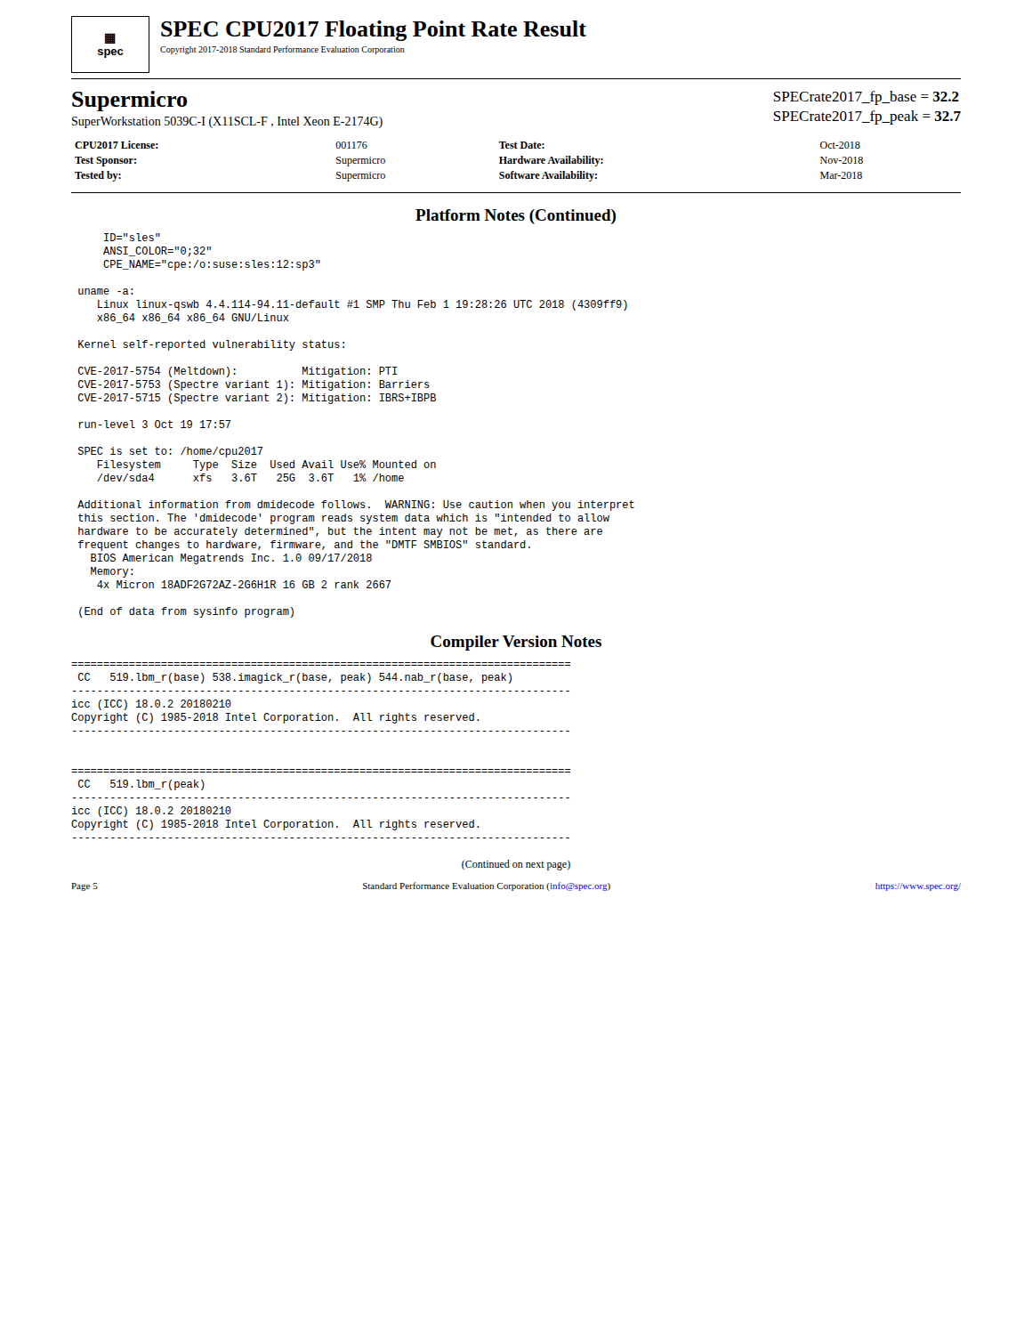▦
spec
SPEC CPU2017 Floating Point Rate Result
Copyright 2017-2018 Standard Performance Evaluation Corporation
Supermicro
SuperWorkstation 5039C-I (X11SCL-F , Intel Xeon E-2174G)
SPECrate2017_fp_base = 32.2
SPECrate2017_fp_peak = 32.7
| CPU2017 License: | 001176 | Test Date: | Oct-2018 |
| Test Sponsor: | Supermicro | Hardware Availability: | Nov-2018 |
| Tested by: | Supermicro | Software Availability: | Mar-2018 |
Platform Notes (Continued)
     ID="sles"
     ANSI_COLOR="0;32"
     CPE_NAME="cpe:/o:suse:sles:12:sp3"

 uname -a:
    Linux linux-qswb 4.4.114-94.11-default #1 SMP Thu Feb 1 19:28:26 UTC 2018 (4309ff9)
    x86_64 x86_64 x86_64 GNU/Linux

 Kernel self-reported vulnerability status:

 CVE-2017-5754 (Meltdown):          Mitigation: PTI
 CVE-2017-5753 (Spectre variant 1): Mitigation: Barriers
 CVE-2017-5715 (Spectre variant 2): Mitigation: IBRS+IBPB

 run-level 3 Oct 19 17:57

 SPEC is set to: /home/cpu2017
    Filesystem     Type  Size  Used Avail Use% Mounted on
    /dev/sda4      xfs   3.6T   25G  3.6T   1% /home

 Additional information from dmidecode follows.  WARNING: Use caution when you interpret
 this section. The 'dmidecode' program reads system data which is "intended to allow
 hardware to be accurately determined", but the intent may not be met, as there are
 frequent changes to hardware, firmware, and the "DMTF SMBIOS" standard.
   BIOS American Megatrends Inc. 1.0 09/17/2018
   Memory:
    4x Micron 18ADF2G72AZ-2G6H1R 16 GB 2 rank 2667

 (End of data from sysinfo program)
Compiler Version Notes
==============================================================================
 CC   519.lbm_r(base) 538.imagick_r(base, peak) 544.nab_r(base, peak)
------------------------------------------------------------------------------
icc (ICC) 18.0.2 20180210
Copyright (C) 1985-2018 Intel Corporation.  All rights reserved.
------------------------------------------------------------------------------


==============================================================================
 CC   519.lbm_r(peak)
------------------------------------------------------------------------------
icc (ICC) 18.0.2 20180210
Copyright (C) 1985-2018 Intel Corporation.  All rights reserved.
------------------------------------------------------------------------------
(Continued on next page)
Page 5
Standard Performance Evaluation Corporation (info@spec.org)
https://www.spec.org/